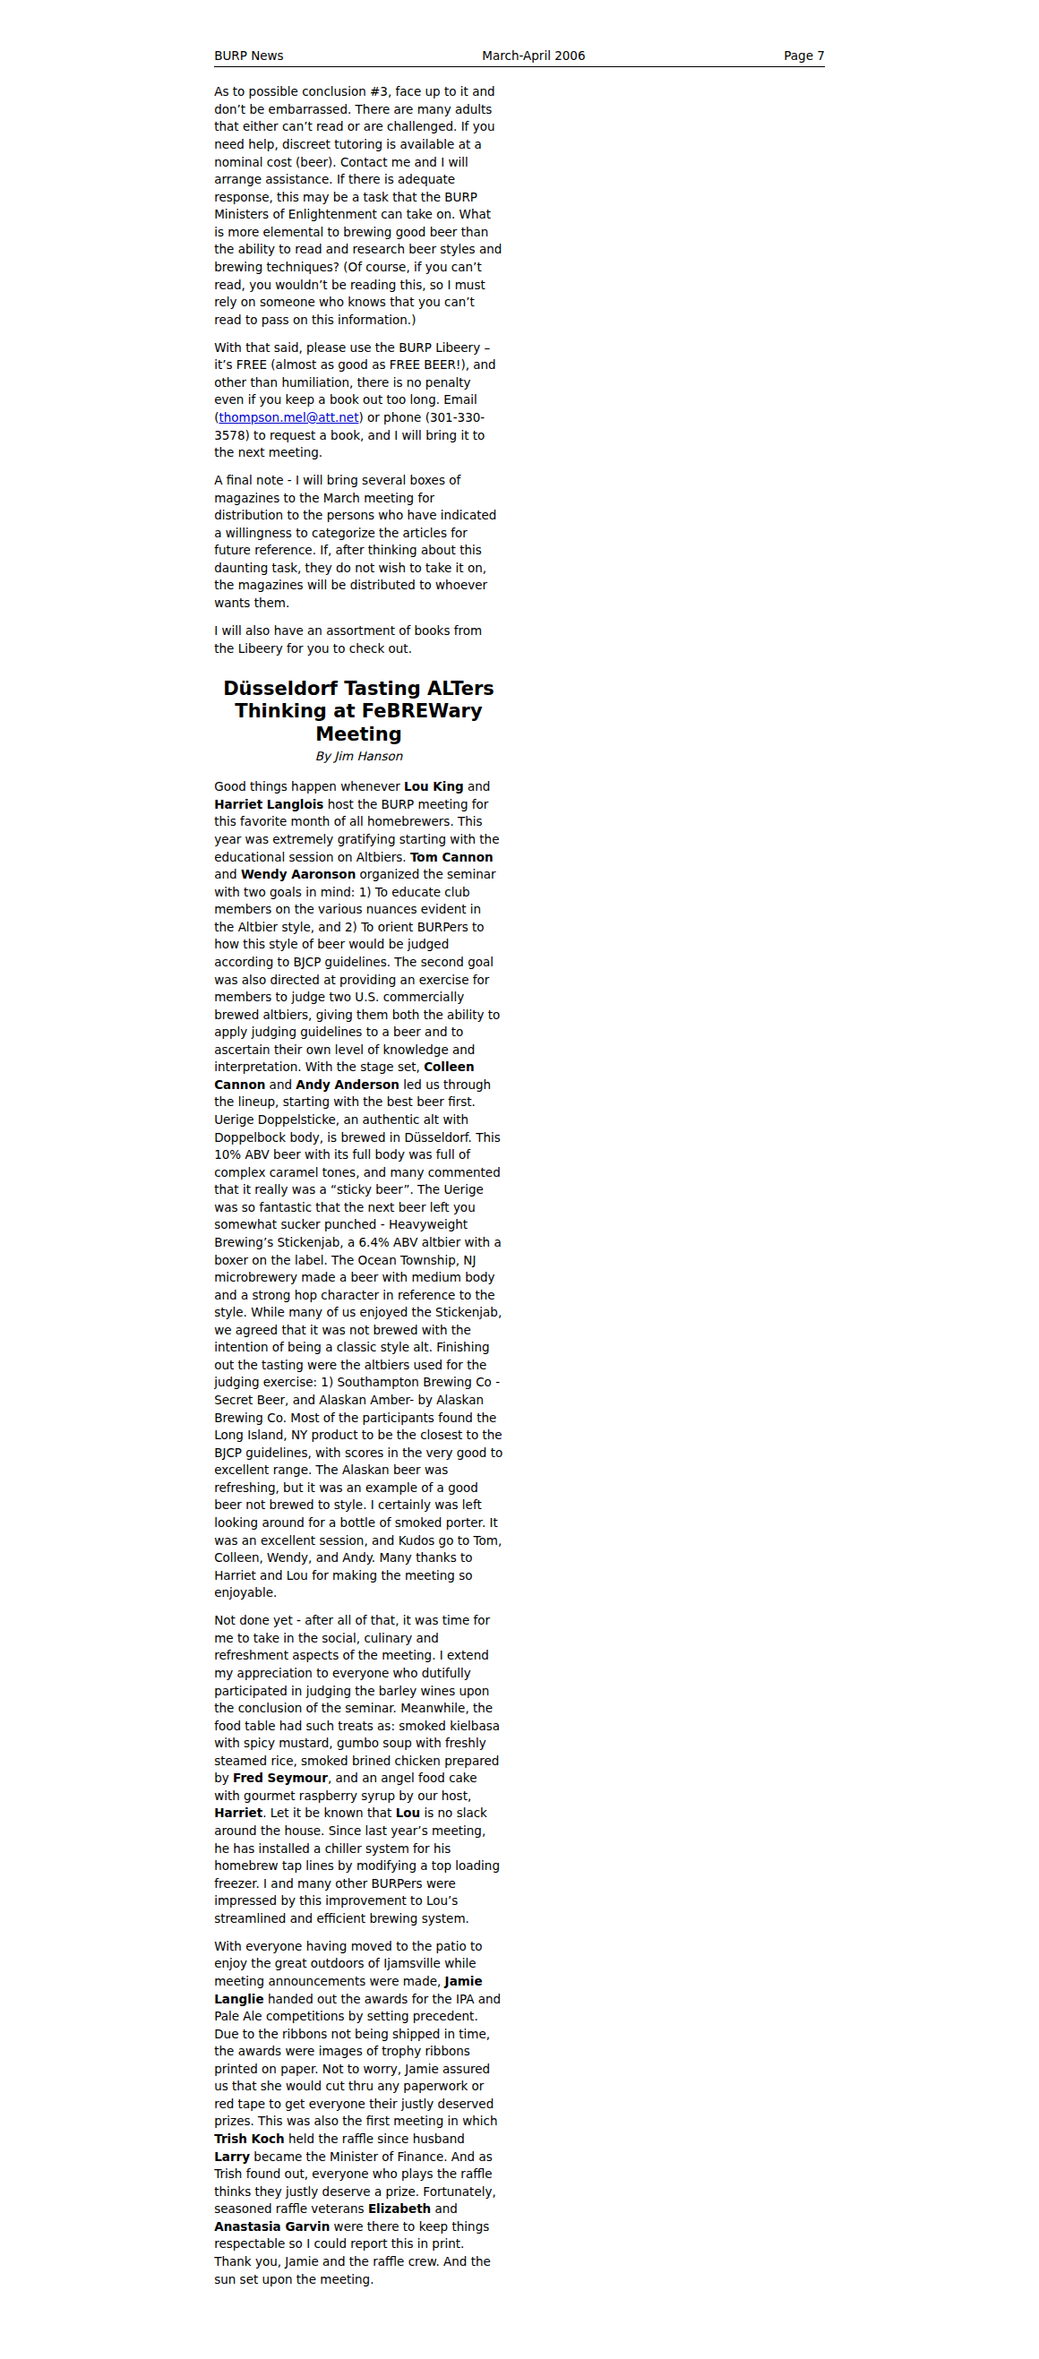BURP News
March-April 2006
Page 7
As to possible conclusion #3, face up to it and don’t be embarrassed. There are many adults that either can’t read or are challenged. If you need help, discreet tutoring is available at a nominal cost (beer). Contact me and I will arrange assistance. If there is adequate response, this may be a task that the BURP Ministers of Enlightenment can take on. What is more elemental to brewing good beer than the ability to read and research beer styles and brewing techniques? (Of course, if you can’t read, you wouldn’t be reading this, so I must rely on someone who knows that you can’t read to pass on this information.)
With that said, please use the BURP Libeery – it’s FREE (almost as good as FREE BEER!), and other than humiliation, there is no penalty even if you keep a book out too long. Email (thompson.mel@att.net) or phone (301-330-3578) to request a book, and I will bring it to the next meeting.
A final note - I will bring several boxes of magazines to the March meeting for distribution to the persons who have indicated a willingness to categorize the articles for future reference. If, after thinking about this daunting task, they do not wish to take it on, the magazines will be distributed to whoever wants them.
I will also have an assortment of books from the Libeery for you to check out.
Düsseldorf Tasting ALTers Thinking at FeBREWary Meeting
By Jim Hanson
Good things happen whenever Lou King and Harriet Langlois host the BURP meeting for this favorite month of all homebrewers. This year was extremely gratifying starting with the educational session on Altbiers. Tom Cannon and Wendy Aaronson organized the seminar with two goals in mind: 1) To educate club members on the various nuances evident in the Altbier style, and 2) To orient BURPers to how this style of beer would be judged according to BJCP guidelines. The second goal was also directed at providing an exercise for members to judge two U.S. commercially brewed altbiers, giving them both the ability to apply judging guidelines to a beer and to ascertain their own level of knowledge and interpretation. With the stage set, Colleen Cannon and Andy Anderson led us through the lineup, starting with the best beer first. Uerige Doppelsticke, an authentic alt with Doppelbock body, is brewed in Düsseldorf. This 10% ABV beer with its full body was full of complex caramel tones, and many commented that it really was a “sticky beer”. The Uerige was so fantastic that the next beer left you somewhat sucker punched - Heavyweight Brewing’s Stickenjab, a 6.4% ABV altbier with a boxer on the label. The Ocean Township, NJ microbrewery made a beer with medium body and a strong hop character in reference to the style. While many of us enjoyed the Stickenjab, we agreed that it was not brewed with the intention of being a classic style alt. Finishing out the tasting were the altbiers used for the judging exercise: 1) Southampton Brewing Co - Secret Beer, and Alaskan Amber- by Alaskan Brewing Co. Most of the participants found the Long Island, NY product to be the closest to the BJCP guidelines, with scores in the very good to excellent range. The Alaskan beer was refreshing, but it was an example of a good beer not brewed to style. I certainly was left looking around for a bottle of smoked porter. It was an excellent session, and Kudos go to Tom, Colleen, Wendy, and Andy. Many thanks to Harriet and Lou for making the meeting so enjoyable.
Not done yet - after all of that, it was time for me to take in the social, culinary and refreshment aspects of the meeting. I extend my appreciation to everyone who dutifully participated in judging the barley wines upon the conclusion of the seminar. Meanwhile, the food table had such treats as: smoked kielbasa with spicy mustard, gumbo soup with freshly steamed rice, smoked brined chicken prepared by Fred Seymour, and an angel food cake with gourmet raspberry syrup by our host, Harriet. Let it be known that Lou is no slack around the house. Since last year’s meeting, he has installed a chiller system for his homebrew tap lines by modifying a top loading freezer. I and many other BURPers were impressed by this improvement to Lou’s streamlined and efficient brewing system.
With everyone having moved to the patio to enjoy the great outdoors of Ijamsville while meeting announcements were made, Jamie Langlie handed out the awards for the IPA and Pale Ale competitions by setting precedent. Due to the ribbons not being shipped in time, the awards were images of trophy ribbons printed on paper. Not to worry, Jamie assured us that she would cut thru any paperwork or red tape to get everyone their justly deserved prizes. This was also the first meeting in which Trish Koch held the raffle since husband Larry became the Minister of Finance. And as Trish found out, everyone who plays the raffle thinks they justly deserve a prize. Fortunately, seasoned raffle veterans Elizabeth and Anastasia Garvin were there to keep things respectable so I could report this in print. Thank you, Jamie and the raffle crew. And the sun set upon the meeting.